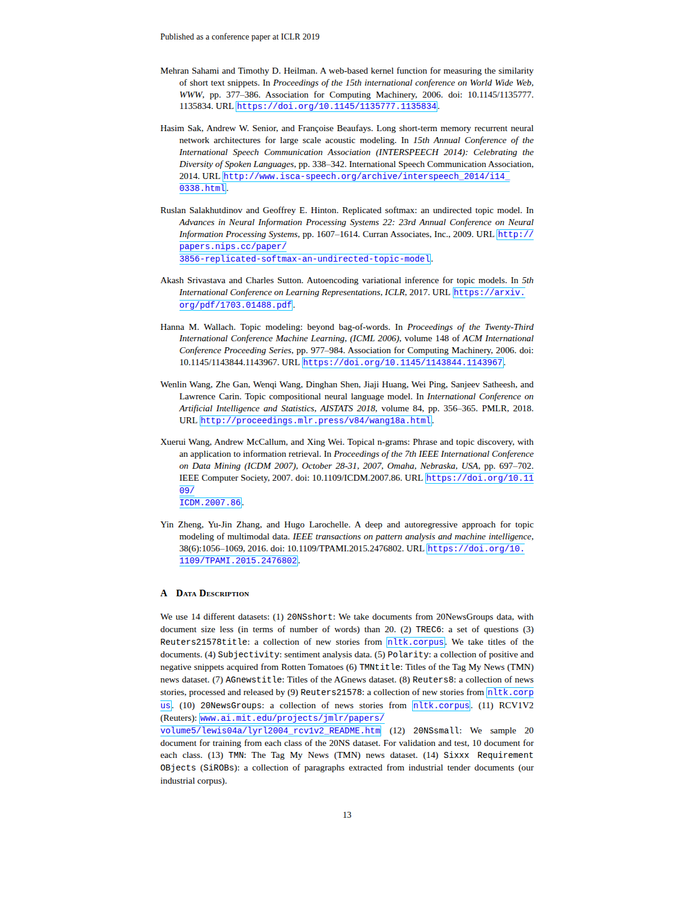Published as a conference paper at ICLR 2019
Mehran Sahami and Timothy D. Heilman. A web-based kernel function for measuring the similarity of short text snippets. In Proceedings of the 15th international conference on World Wide Web, WWW, pp. 377–386. Association for Computing Machinery, 2006. doi: 10.1145/1135777. 1135834. URL https://doi.org/10.1145/1135777.1135834.
Hasim Sak, Andrew W. Senior, and Françoise Beaufays. Long short-term memory recurrent neural network architectures for large scale acoustic modeling. In 15th Annual Conference of the International Speech Communication Association (INTERSPEECH 2014): Celebrating the Diversity of Spoken Languages, pp. 338–342. International Speech Communication Association, 2014. URL http://www.isca-speech.org/archive/interspeech_2014/i14_
0338.html.
Ruslan Salakhutdinov and Geoffrey E. Hinton. Replicated softmax: an undirected topic model. In Advances in Neural Information Processing Systems 22: 23rd Annual Conference on Neural Information Processing Systems, pp. 1607–1614. Curran Associates, Inc., 2009. URL http://papers.nips.cc/paper/
3856-replicated-softmax-an-undirected-topic-model.
Akash Srivastava and Charles Sutton. Autoencoding variational inference for topic models. In 5th International Conference on Learning Representations, ICLR, 2017. URL https://arxiv.
org/pdf/1703.01488.pdf.
Hanna M. Wallach. Topic modeling: beyond bag-of-words. In Proceedings of the Twenty-Third International Conference Machine Learning, (ICML 2006), volume 148 of ACM International Conference Proceeding Series, pp. 977–984. Association for Computing Machinery, 2006. doi: 10.1145/1143844.1143967. URL https://doi.org/10.1145/1143844.1143967.
Wenlin Wang, Zhe Gan, Wenqi Wang, Dinghan Shen, Jiaji Huang, Wei Ping, Sanjeev Satheesh, and Lawrence Carin. Topic compositional neural language model. In International Conference on Artificial Intelligence and Statistics, AISTATS 2018, volume 84, pp. 356–365. PMLR, 2018. URL http://proceedings.mlr.press/v84/wang18a.html.
Xuerui Wang, Andrew McCallum, and Xing Wei. Topical n-grams: Phrase and topic discovery, with an application to information retrieval. In Proceedings of the 7th IEEE International Conference on Data Mining (ICDM 2007), October 28-31, 2007, Omaha, Nebraska, USA, pp. 697–702. IEEE Computer Society, 2007. doi: 10.1109/ICDM.2007.86. URL https://doi.org/10.1109/
ICDM.2007.86.
Yin Zheng, Yu-Jin Zhang, and Hugo Larochelle. A deep and autoregressive approach for topic modeling of multimodal data. IEEE transactions on pattern analysis and machine intelligence, 38(6):1056–1069, 2016. doi: 10.1109/TPAMI.2015.2476802. URL https://doi.org/10.
1109/TPAMI.2015.2476802.
AData Description
We use 14 different datasets: (1) 20NSshort: We take documents from 20NewsGroups data, with document size less (in terms of number of words) than 20. (2) TREC6: a set of questions (3) Reuters21578title: a collection of new stories from nltk.corpus. We take titles of the documents. (4) Subjectivity: sentiment analysis data. (5) Polarity: a collection of positive and negative snippets acquired from Rotten Tomatoes (6) TMNtitle: Titles of the Tag My News (TMN) news dataset. (7) AGnewstitle: Titles of the AGnews dataset. (8) Reuters8: a collection of news stories, processed and released by (9) Reuters21578: a collection of new stories from nltk.corpus. (10) 20NewsGroups: a collection of news stories from nltk.corpus. (11) RCV1V2 (Reuters): www.ai.mit.edu/projects/jmlr/papers/
volume5/lewis04a/lyrl2004_rcv1v2_README.htm (12) 20NSsmall: We sample 20 document for training from each class of the 20NS dataset. For validation and test, 10 document for each class. (13) TMN: The Tag My News (TMN) news dataset. (14) Sixxx Requirement OBjects (SiROBs): a collection of paragraphs extracted from industrial tender documents (our industrial corpus).
13